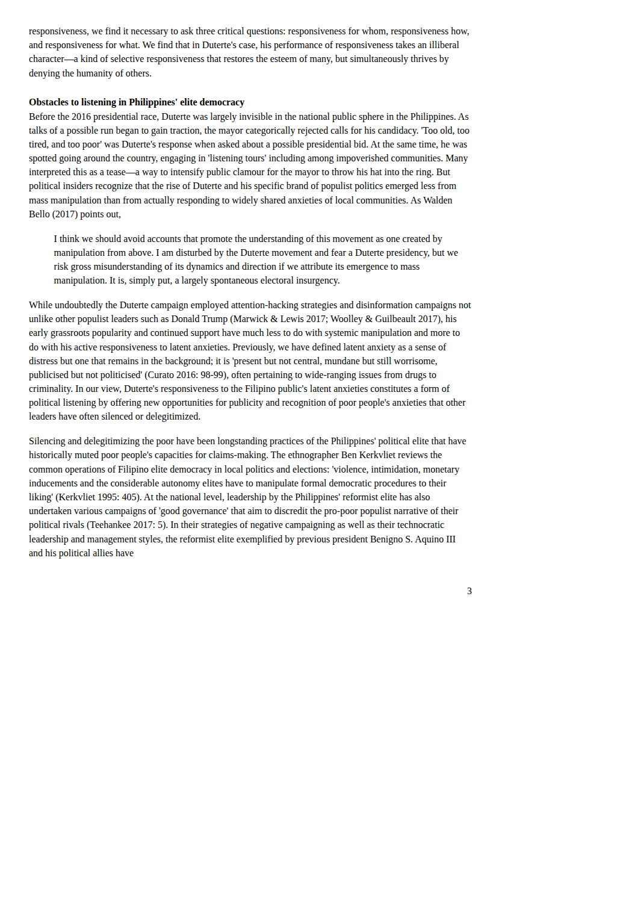responsiveness, we find it necessary to ask three critical questions: responsiveness for whom, responsiveness how, and responsiveness for what. We find that in Duterte's case, his performance of responsiveness takes an illiberal character—a kind of selective responsiveness that restores the esteem of many, but simultaneously thrives by denying the humanity of others.
Obstacles to listening in Philippines' elite democracy
Before the 2016 presidential race, Duterte was largely invisible in the national public sphere in the Philippines. As talks of a possible run began to gain traction, the mayor categorically rejected calls for his candidacy. 'Too old, too tired, and too poor' was Duterte's response when asked about a possible presidential bid. At the same time, he was spotted going around the country, engaging in 'listening tours' including among impoverished communities. Many interpreted this as a tease—a way to intensify public clamour for the mayor to throw his hat into the ring. But political insiders recognize that the rise of Duterte and his specific brand of populist politics emerged less from mass manipulation than from actually responding to widely shared anxieties of local communities. As Walden Bello (2017) points out,
I think we should avoid accounts that promote the understanding of this movement as one created by manipulation from above. I am disturbed by the Duterte movement and fear a Duterte presidency, but we risk gross misunderstanding of its dynamics and direction if we attribute its emergence to mass manipulation. It is, simply put, a largely spontaneous electoral insurgency.
While undoubtedly the Duterte campaign employed attention-hacking strategies and disinformation campaigns not unlike other populist leaders such as Donald Trump (Marwick & Lewis 2017; Woolley & Guilbeault 2017), his early grassroots popularity and continued support have much less to do with systemic manipulation and more to do with his active responsiveness to latent anxieties. Previously, we have defined latent anxiety as a sense of distress but one that remains in the background; it is 'present but not central, mundane but still worrisome, publicised but not politicised' (Curato 2016: 98-99), often pertaining to wide-ranging issues from drugs to criminality. In our view, Duterte's responsiveness to the Filipino public's latent anxieties constitutes a form of political listening by offering new opportunities for publicity and recognition of poor people's anxieties that other leaders have often silenced or delegitimized.
Silencing and delegitimizing the poor have been longstanding practices of the Philippines' political elite that have historically muted poor people's capacities for claims-making. The ethnographer Ben Kerkvliet reviews the common operations of Filipino elite democracy in local politics and elections: 'violence, intimidation, monetary inducements and the considerable autonomy elites have to manipulate formal democratic procedures to their liking' (Kerkvliet 1995: 405). At the national level, leadership by the Philippines' reformist elite has also undertaken various campaigns of 'good governance' that aim to discredit the pro-poor populist narrative of their political rivals (Teehankee 2017: 5). In their strategies of negative campaigning as well as their technocratic leadership and management styles, the reformist elite exemplified by previous president Benigno S. Aquino III and his political allies have
3